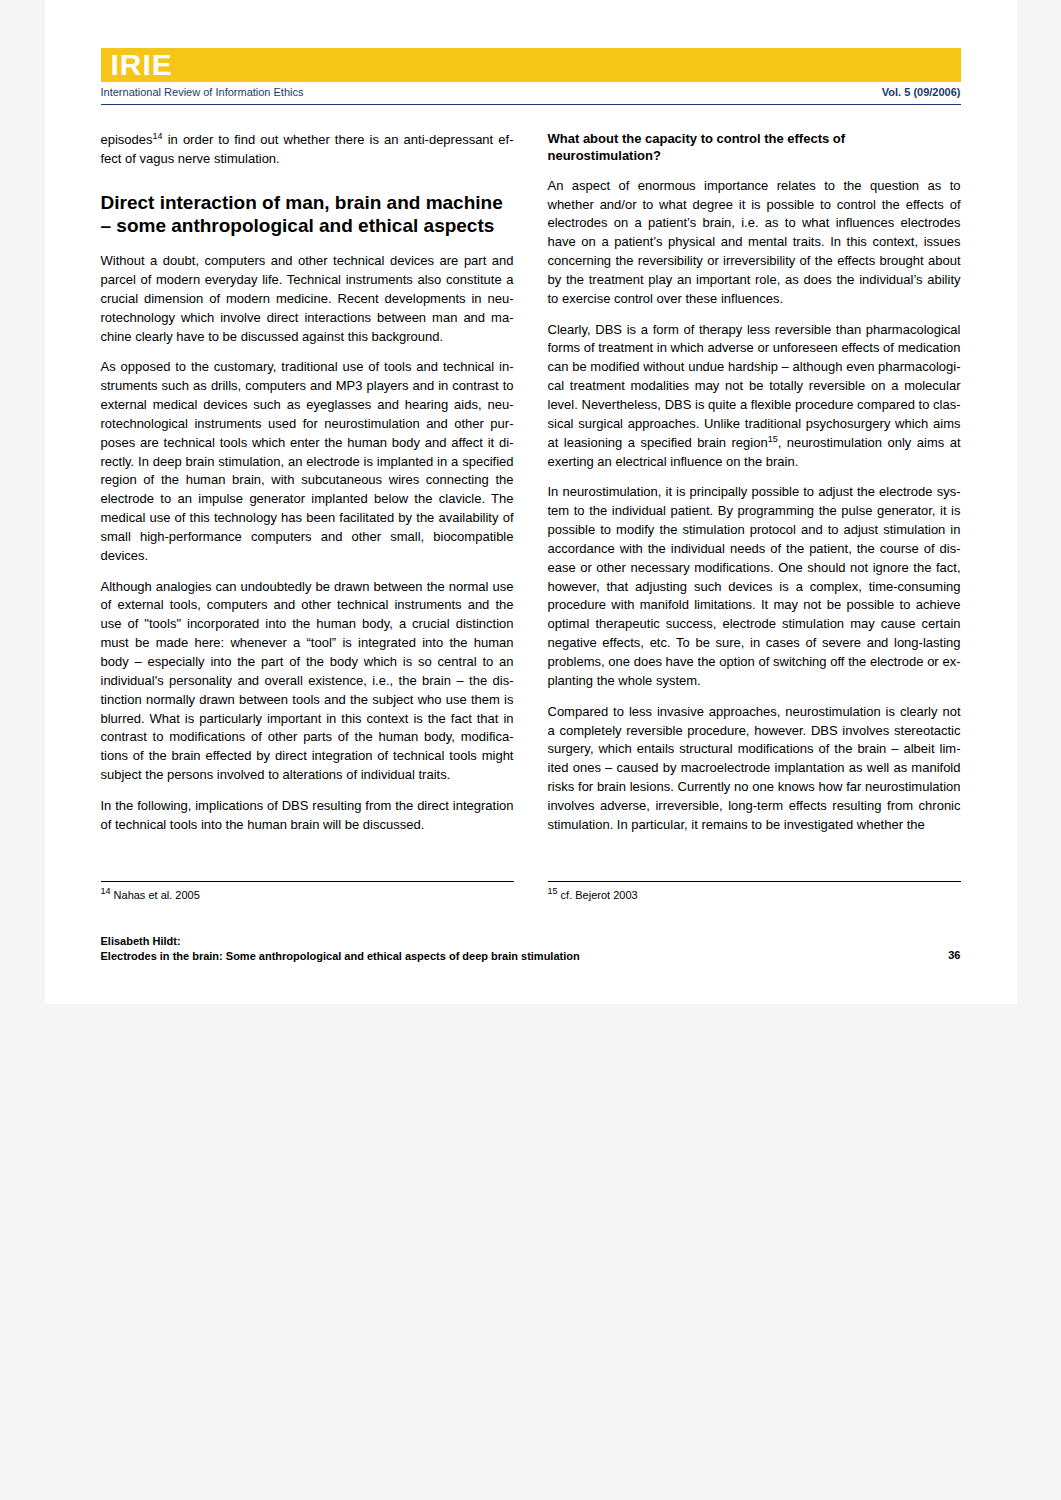IRIE
International Review of Information Ethics Vol. 5 (09/2006)
episodes14 in order to find out whether there is an anti-depressant effect of vagus nerve stimulation.
Direct interaction of man, brain and machine – some anthropological and ethical aspects
Without a doubt, computers and other technical devices are part and parcel of modern everyday life. Technical instruments also constitute a crucial dimension of modern medicine. Recent developments in neurotechnology which involve direct interactions between man and machine clearly have to be discussed against this background.
As opposed to the customary, traditional use of tools and technical instruments such as drills, computers and MP3 players and in contrast to external medical devices such as eyeglasses and hearing aids, neurotechnological instruments used for neurostimulation and other purposes are technical tools which enter the human body and affect it directly. In deep brain stimulation, an electrode is implanted in a specified region of the human brain, with subcutaneous wires connecting the electrode to an impulse generator implanted below the clavicle. The medical use of this technology has been facilitated by the availability of small high-performance computers and other small, biocompatible devices.
Although analogies can undoubtedly be drawn between the normal use of external tools, computers and other technical instruments and the use of "tools" incorporated into the human body, a crucial distinction must be made here: whenever a “tool” is integrated into the human body – especially into the part of the body which is so central to an individual's personality and overall existence, i.e., the brain – the distinction normally drawn between tools and the subject who use them is blurred. What is particularly important in this context is the fact that in contrast to modifications of other parts of the human body, modifications of the brain effected by direct integration of technical tools might subject the persons involved to alterations of individual traits.
In the following, implications of DBS resulting from the direct integration of technical tools into the human brain will be discussed.
What about the capacity to control the effects of neurostimulation?
An aspect of enormous importance relates to the question as to whether and/or to what degree it is possible to control the effects of electrodes on a patient’s brain, i.e. as to what influences electrodes have on a patient’s physical and mental traits. In this context, issues concerning the reversibility or irreversibility of the effects brought about by the treatment play an important role, as does the individual’s ability to exercise control over these influences.
Clearly, DBS is a form of therapy less reversible than pharmacological forms of treatment in which adverse or unforeseen effects of medication can be modified without undue hardship – although even pharmacological treatment modalities may not be totally reversible on a molecular level. Nevertheless, DBS is quite a flexible procedure compared to classical surgical approaches. Unlike traditional psychosurgery which aims at leasioning a specified brain region15, neurostimulation only aims at exerting an electrical influence on the brain.
In neurostimulation, it is principally possible to adjust the electrode system to the individual patient. By programming the pulse generator, it is possible to modify the stimulation protocol and to adjust stimulation in accordance with the individual needs of the patient, the course of disease or other necessary modifications. One should not ignore the fact, however, that adjusting such devices is a complex, time-consuming procedure with manifold limitations. It may not be possible to achieve optimal therapeutic success, electrode stimulation may cause certain negative effects, etc. To be sure, in cases of severe and long-lasting problems, one does have the option of switching off the electrode or explanting the whole system.
Compared to less invasive approaches, neurostimulation is clearly not a completely reversible procedure, however. DBS involves stereotactic surgery, which entails structural modifications of the brain – albeit limited ones – caused by macroelectrode implantation as well as manifold risks for brain lesions. Currently no one knows how far neurostimulation involves adverse, irreversible, long-term effects resulting from chronic stimulation. In particular, it remains to be investigated whether the
14 Nahas et al. 2005
15 cf. Bejerot 2003
Elisabeth Hildt:
Electrodes in the brain: Some anthropological and ethical aspects of deep brain stimulation
36